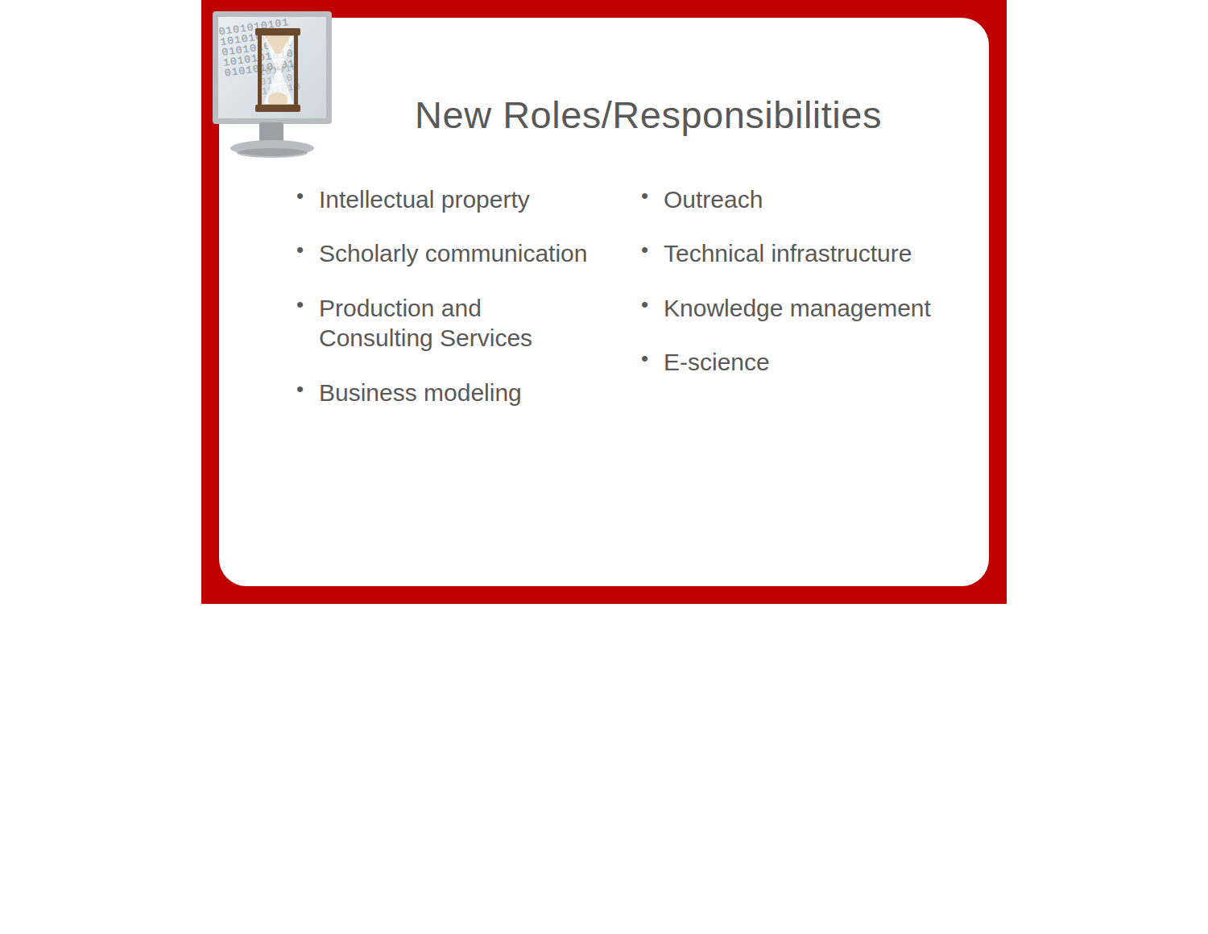0101010101 1010101010 0101010101 1010101010 0101010101
101010 010101 101010
New Roles/Responsibilities
Intellectual property
Scholarly communication
Production and Consulting Services
Business modeling
Outreach
Technical infrastructure
Knowledge management
E-science